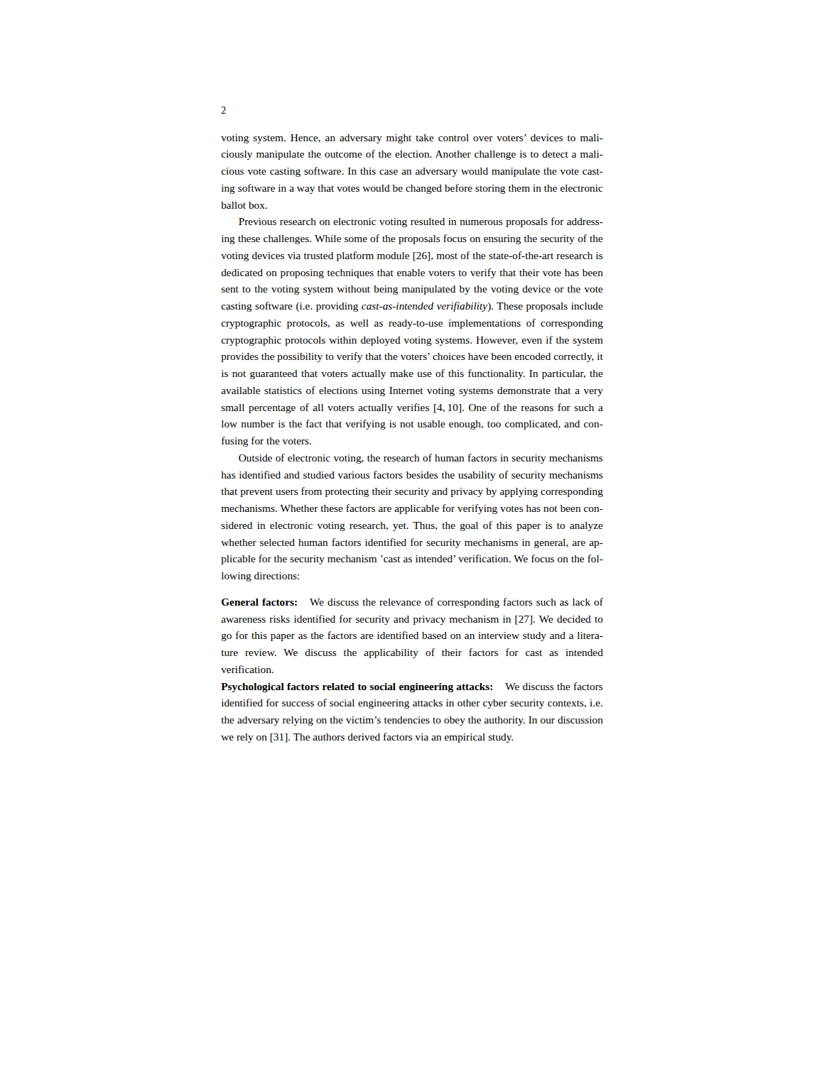2
voting system. Hence, an adversary might take control over voters’ devices to maliciously manipulate the outcome of the election. Another challenge is to detect a malicious vote casting software. In this case an adversary would manipulate the vote casting software in a way that votes would be changed before storing them in the electronic ballot box.
Previous research on electronic voting resulted in numerous proposals for addressing these challenges. While some of the proposals focus on ensuring the security of the voting devices via trusted platform module [26], most of the state-of-the-art research is dedicated on proposing techniques that enable voters to verify that their vote has been sent to the voting system without being manipulated by the voting device or the vote casting software (i.e. providing cast-as-intended verifiability). These proposals include cryptographic protocols, as well as ready-to-use implementations of corresponding cryptographic protocols within deployed voting systems. However, even if the system provides the possibility to verify that the voters’ choices have been encoded correctly, it is not guaranteed that voters actually make use of this functionality. In particular, the available statistics of elections using Internet voting systems demonstrate that a very small percentage of all voters actually verifies [4, 10]. One of the reasons for such a low number is the fact that verifying is not usable enough, too complicated, and confusing for the voters.
Outside of electronic voting, the research of human factors in security mechanisms has identified and studied various factors besides the usability of security mechanisms that prevent users from protecting their security and privacy by applying corresponding mechanisms. Whether these factors are applicable for verifying votes has not been considered in electronic voting research, yet. Thus, the goal of this paper is to analyze whether selected human factors identified for security mechanisms in general, are applicable for the security mechanism ’cast as intended’ verification. We focus on the following directions:
General factors: We discuss the relevance of corresponding factors such as lack of awareness risks identified for security and privacy mechanism in [27]. We decided to go for this paper as the factors are identified based on an interview study and a literature review. We discuss the applicability of their factors for cast as intended verification.
Psychological factors related to social engineering attacks: We discuss the factors identified for success of social engineering attacks in other cyber security contexts, i.e. the adversary relying on the victim’s tendencies to obey the authority. In our discussion we rely on [31]. The authors derived factors via an empirical study.